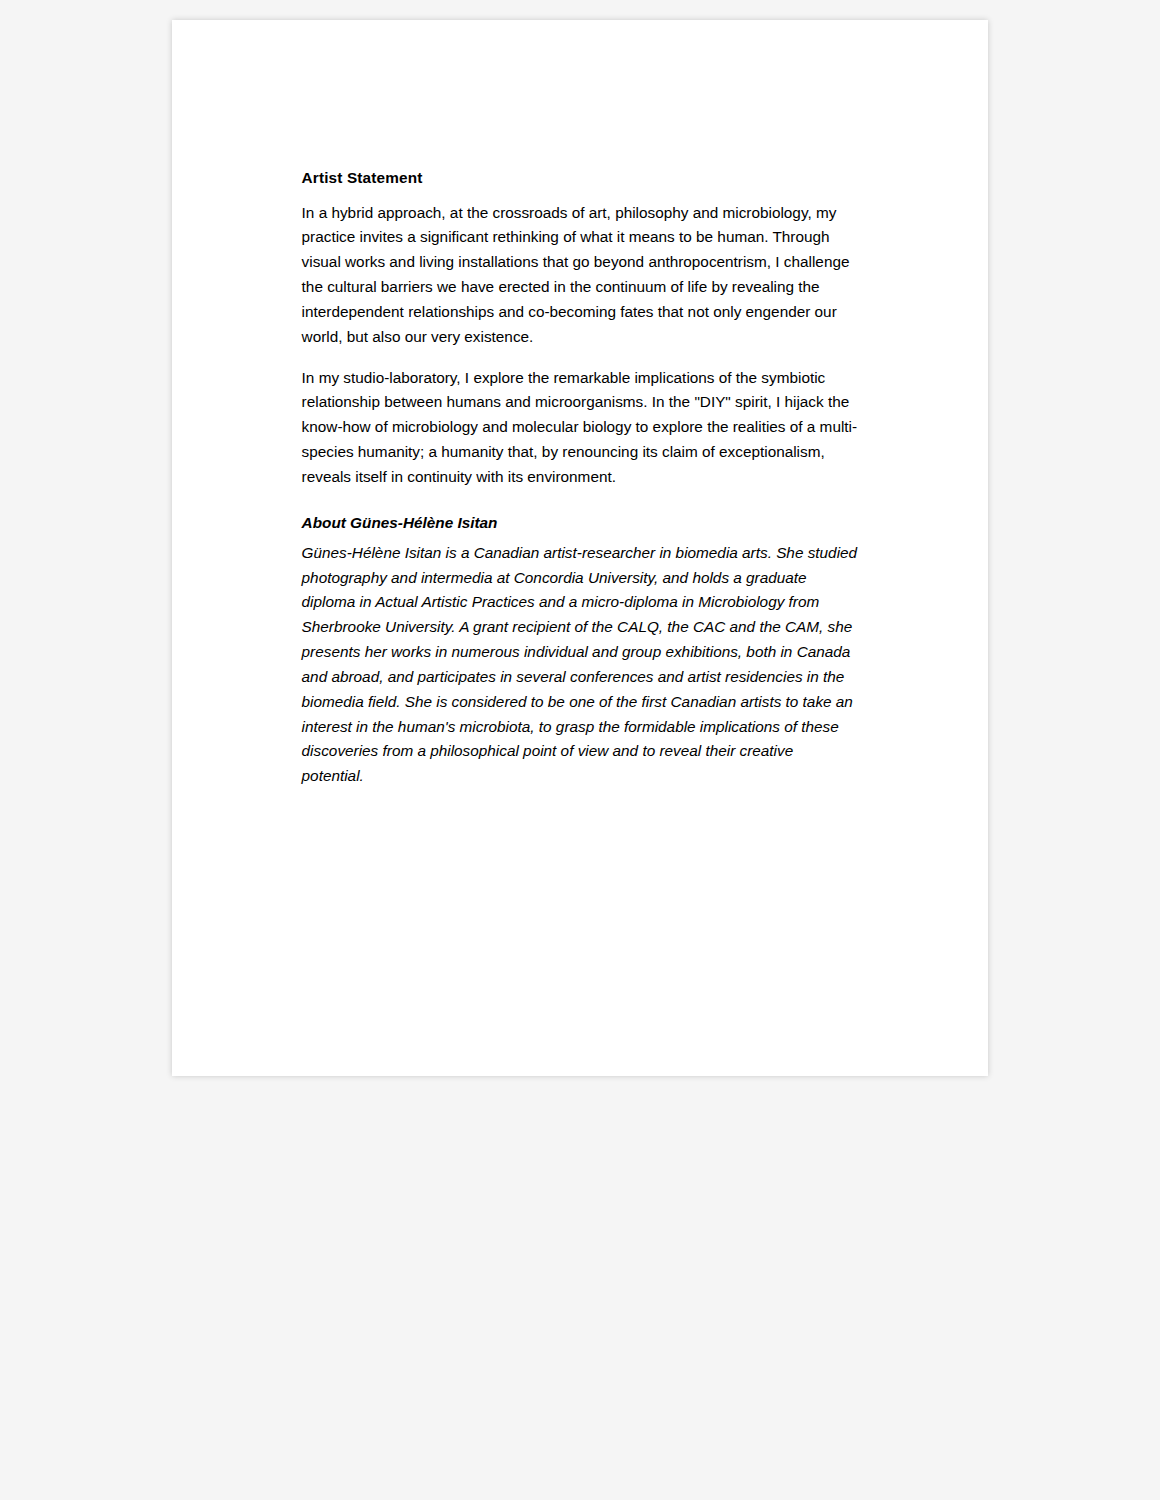Artist Statement
In a hybrid approach, at the crossroads of art, philosophy and microbiology, my practice invites a significant rethinking of what it means to be human. Through visual works and living installations that go beyond anthropocentrism, I challenge the cultural barriers we have erected in the continuum of life by revealing the interdependent relationships and co-becoming fates that not only engender our world, but also our very existence.
In my studio-laboratory, I explore the remarkable implications of the symbiotic relationship between humans and microorganisms. In the "DIY" spirit, I hijack the know-how of microbiology and molecular biology to explore the realities of a multi-species humanity; a humanity that, by renouncing its claim of exceptionalism, reveals itself in continuity with its environment.
About Günes-Hélène Isitan
Günes-Hélène Isitan is a Canadian artist-researcher in biomedia arts. She studied photography and intermedia at Concordia University, and holds a graduate diploma in Actual Artistic Practices and a micro-diploma in Microbiology from Sherbrooke University. A grant recipient of the CALQ, the CAC and the CAM, she presents her works in numerous individual and group exhibitions, both in Canada and abroad, and participates in several conferences and artist residencies in the biomedia field. She is considered to be one of the first Canadian artists to take an interest in the human's microbiota, to grasp the formidable implications of these discoveries from a philosophical point of view and to reveal their creative potential.